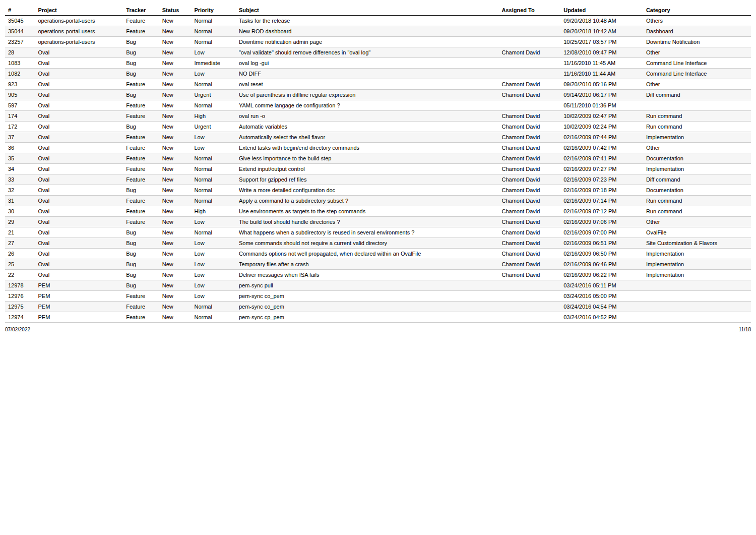| # | Project | Tracker | Status | Priority | Subject | Assigned To | Updated | Category |
| --- | --- | --- | --- | --- | --- | --- | --- | --- |
| 35045 | operations-portal-users | Feature | New | Normal | Tasks for the release | | 09/20/2018 10:48 AM | Others |
| 35044 | operations-portal-users | Feature | New | Normal | New ROD dashboard | | 09/20/2018 10:42 AM | Dashboard |
| 23257 | operations-portal-users | Bug | New | Normal | Downtime notification admin page | | 10/25/2017 03:57 PM | Downtime Notification |
| 28 | Oval | Bug | New | Low | "oval validate" should remove differences in "oval log" | Chamont David | 12/08/2010 09:47 PM | Other |
| 1083 | Oval | Bug | New | Immediate | oval log -gui | | 11/16/2010 11:45 AM | Command Line Interface |
| 1082 | Oval | Bug | New | Low | NO DIFF | | 11/16/2010 11:44 AM | Command Line Interface |
| 923 | Oval | Feature | New | Normal | oval reset | Chamont David | 09/20/2010 05:16 PM | Other |
| 905 | Oval | Bug | New | Urgent | Use of parenthesis in diffline regular expression | Chamont David | 09/14/2010 06:17 PM | Diff command |
| 597 | Oval | Feature | New | Normal | YAML comme langage de configuration ? | | 05/11/2010 01:36 PM | |
| 174 | Oval | Feature | New | High | oval run -o | Chamont David | 10/02/2009 02:47 PM | Run command |
| 172 | Oval | Bug | New | Urgent | Automatic variables | Chamont David | 10/02/2009 02:24 PM | Run command |
| 37 | Oval | Feature | New | Low | Automatically select the shell flavor | Chamont David | 02/16/2009 07:44 PM | Implementation |
| 36 | Oval | Feature | New | Low | Extend tasks with begin/end directory commands | Chamont David | 02/16/2009 07:42 PM | Other |
| 35 | Oval | Feature | New | Normal | Give less importance to the build step | Chamont David | 02/16/2009 07:41 PM | Documentation |
| 34 | Oval | Feature | New | Normal | Extend input/output control | Chamont David | 02/16/2009 07:27 PM | Implementation |
| 33 | Oval | Feature | New | Normal | Support for gzipped ref files | Chamont David | 02/16/2009 07:23 PM | Diff command |
| 32 | Oval | Bug | New | Normal | Write a more detailed configuration doc | Chamont David | 02/16/2009 07:18 PM | Documentation |
| 31 | Oval | Feature | New | Normal | Apply a command to a subdirectory subset ? | Chamont David | 02/16/2009 07:14 PM | Run command |
| 30 | Oval | Feature | New | High | Use environments as targets to the step commands | Chamont David | 02/16/2009 07:12 PM | Run command |
| 29 | Oval | Feature | New | Low | The build tool should handle directories ? | Chamont David | 02/16/2009 07:06 PM | Other |
| 21 | Oval | Bug | New | Normal | What happens when a subdirectory is reused in several environments ? | Chamont David | 02/16/2009 07:00 PM | OvalFile |
| 27 | Oval | Bug | New | Low | Some commands should not require a current valid directory | Chamont David | 02/16/2009 06:51 PM | Site Customization & Flavors |
| 26 | Oval | Bug | New | Low | Commands options not well propagated, when declared within an OvalFile | Chamont David | 02/16/2009 06:50 PM | Implementation |
| 25 | Oval | Bug | New | Low | Temporary files after a crash | Chamont David | 02/16/2009 06:46 PM | Implementation |
| 22 | Oval | Bug | New | Low | Deliver messages when ISA fails | Chamont David | 02/16/2009 06:22 PM | Implementation |
| 12978 | PEM | Bug | New | Low | pem-sync pull | | 03/24/2016 05:11 PM | |
| 12976 | PEM | Feature | New | Low | pem-sync co_pem | | 03/24/2016 05:00 PM | |
| 12975 | PEM | Feature | New | Normal | pem-sync co_pem | | 03/24/2016 04:54 PM | |
| 12974 | PEM | Feature | New | Normal | pem-sync cp_pem | | 03/24/2016 04:52 PM | |
07/02/2022 11/18